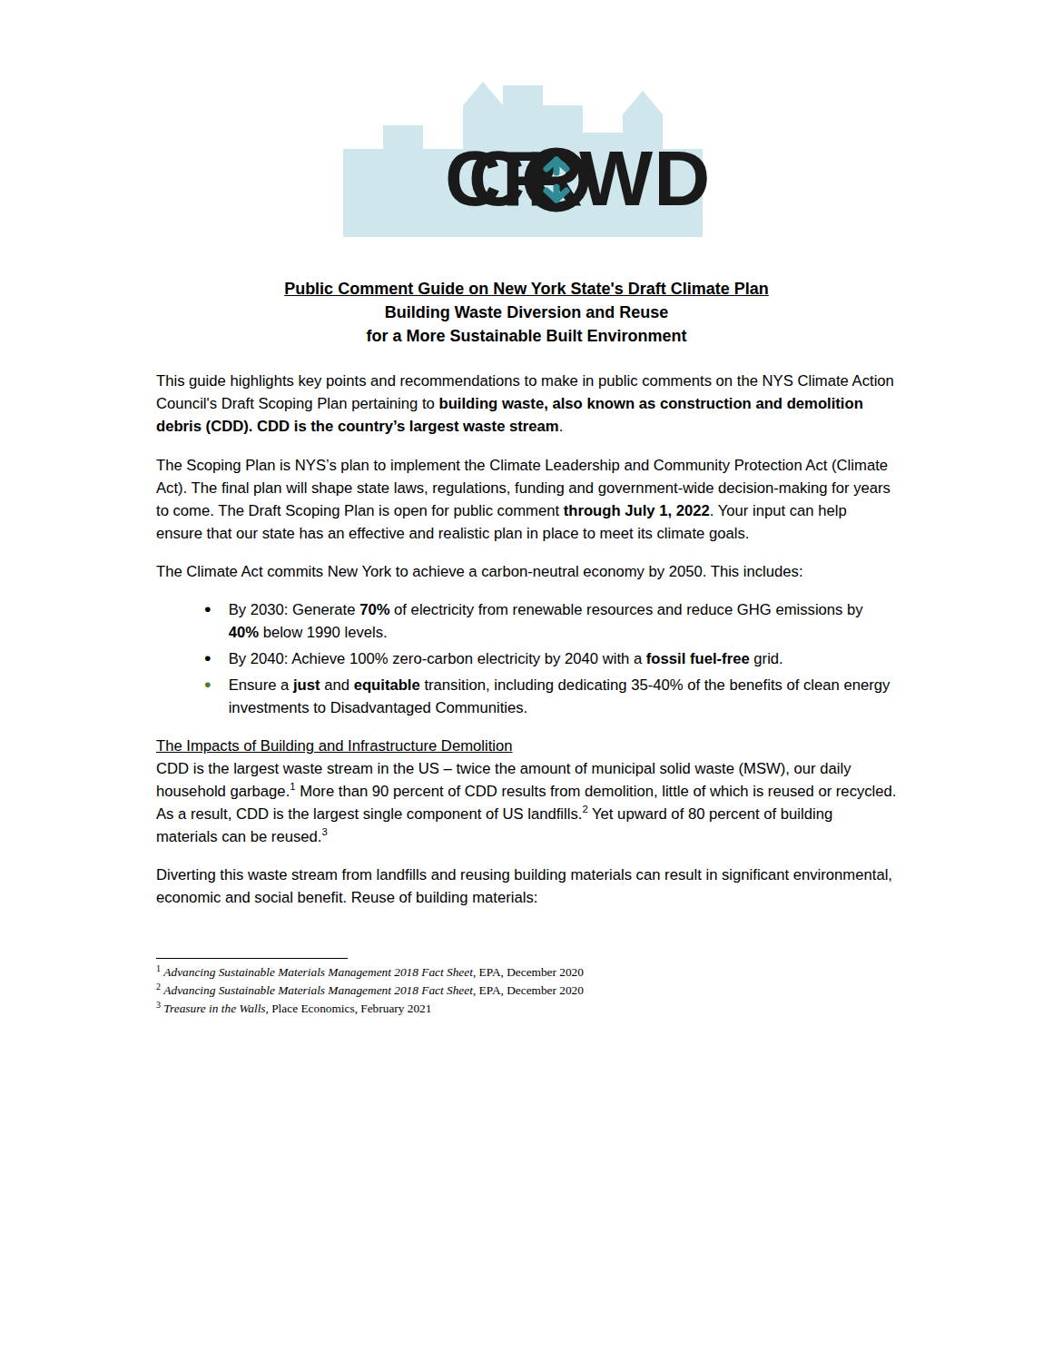CR CR WD
Public Comment Guide on New York State's Draft Climate Plan
Building Waste Diversion and Reuse
for a More Sustainable Built Environment
This guide highlights key points and recommendations to make in public comments on the NYS Climate Action Council's Draft Scoping Plan pertaining to building waste, also known as construction and demolition debris (CDD). CDD is the country’s largest waste stream.
The Scoping Plan is NYS’s plan to implement the Climate Leadership and Community Protection Act (Climate Act). The final plan will shape state laws, regulations, funding and government-wide decision-making for years to come. The Draft Scoping Plan is open for public comment through July 1, 2022. Your input can help ensure that our state has an effective and realistic plan in place to meet its climate goals.
The Climate Act commits New York to achieve a carbon-neutral economy by 2050. This includes:
By 2030: Generate 70% of electricity from renewable resources and reduce GHG emissions by 40% below 1990 levels.
By 2040: Achieve 100% zero-carbon electricity by 2040 with a fossil fuel-free grid.
Ensure a just and equitable transition, including dedicating 35-40% of the benefits of clean energy investments to Disadvantaged Communities.
The Impacts of Building and Infrastructure Demolition
CDD is the largest waste stream in the US – twice the amount of municipal solid waste (MSW), our daily household garbage.1 More than 90 percent of CDD results from demolition, little of which is reused or recycled. As a result, CDD is the largest single component of US landfills.2 Yet upward of 80 percent of building materials can be reused.3
Diverting this waste stream from landfills and reusing building materials can result in significant environmental, economic and social benefit. Reuse of building materials:
1 Advancing Sustainable Materials Management 2018 Fact Sheet, EPA, December 2020
2 Advancing Sustainable Materials Management 2018 Fact Sheet, EPA, December 2020
3 Treasure in the Walls, Place Economics, February 2021